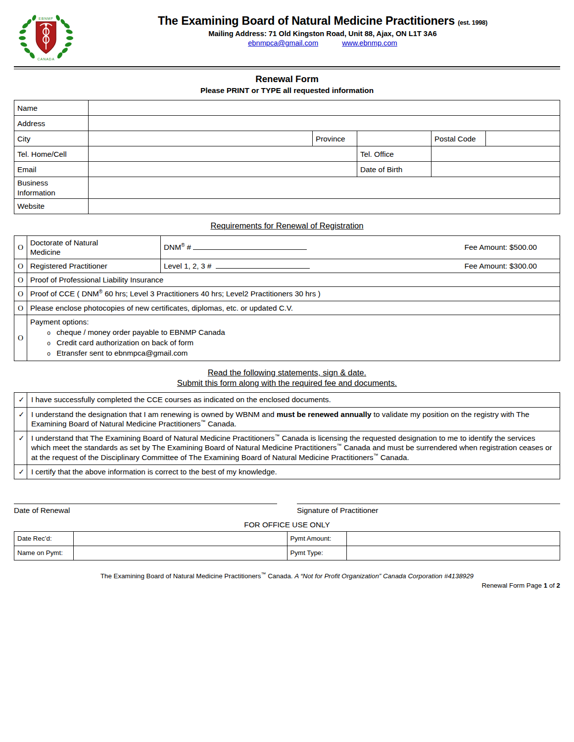CANADA EBNMP
The Examining Board of Natural Medicine Practitioners (est. 1998)
Mailing Address: 71 Old Kingston Road, Unit 88, Ajax, ON L1T 3A6
ebnmpca@gmail.com www.ebnmp.com
Renewal Form
Please PRINT or TYPE all requested information
| Name | |
| Address | |
| City | | Province | | Postal Code | |
| Tel. Home/Cell | | Tel. Office | |
| Email | | Date of Birth | |
| Business Information | |
| Website | |
Requirements for Renewal of Registration
| O | Doctorate of Natural Medicine | / DNM ® # / Fee Amount: $500.00 / |
| O | Registered Practitioner | / Level 1, 2, 3 # / Fee Amount: $300.00 / |
| O | Proof of Professional Liability Insurance |
| O | Proof of CCE ( DNM ® 60 hrs; Level 3 Practitioners 40 hrs; Level2 Practitioners 30 hrs ) |
| O | Please enclose photocopies of new certificates, diplomas, etc. or updated C.V. |
| O | Payment options: cheque / money order payable to EBNMP Canada Credit card authorization on back of form Etransfer sent to ebnmpca@gmail.com |
Read the following statements, sign & date.
Submit this form along with the required fee and documents.
| ✓ | I have successfully completed the CCE courses as indicated on the enclosed documents. |
| ✓ | I understand the designation that I am renewing is owned by WBNM and must be renewed annually to validate my position on the registry with The Examining Board of Natural Medicine Practitioners ™ Canada. |
| ✓ | I understand that The Examining Board of Natural Medicine Practitioners ™ Canada is licensing the requested designation to me to identify the services which meet the standards as set by The Examining Board of Natural Medicine Practitioners ™ Canada and must be surrendered when registration ceases or at the request of the Disciplinary Committee of The Examining Board of Natural Medicine Practitioners ™ Canada. |
| ✓ | I certify that the above information is correct to the best of my knowledge. |
Date of Renewal
Signature of Practitioner
FOR OFFICE USE ONLY
| Date Rec’d: | | Pymt Amount: | |
| Name on Pymt: | | Pymt Type: | |
The Examining Board of Natural Medicine Practitioners™ Canada. A “Not for Profit Organization” Canada Corporation #4138929
Renewal Form Page 1 of 2